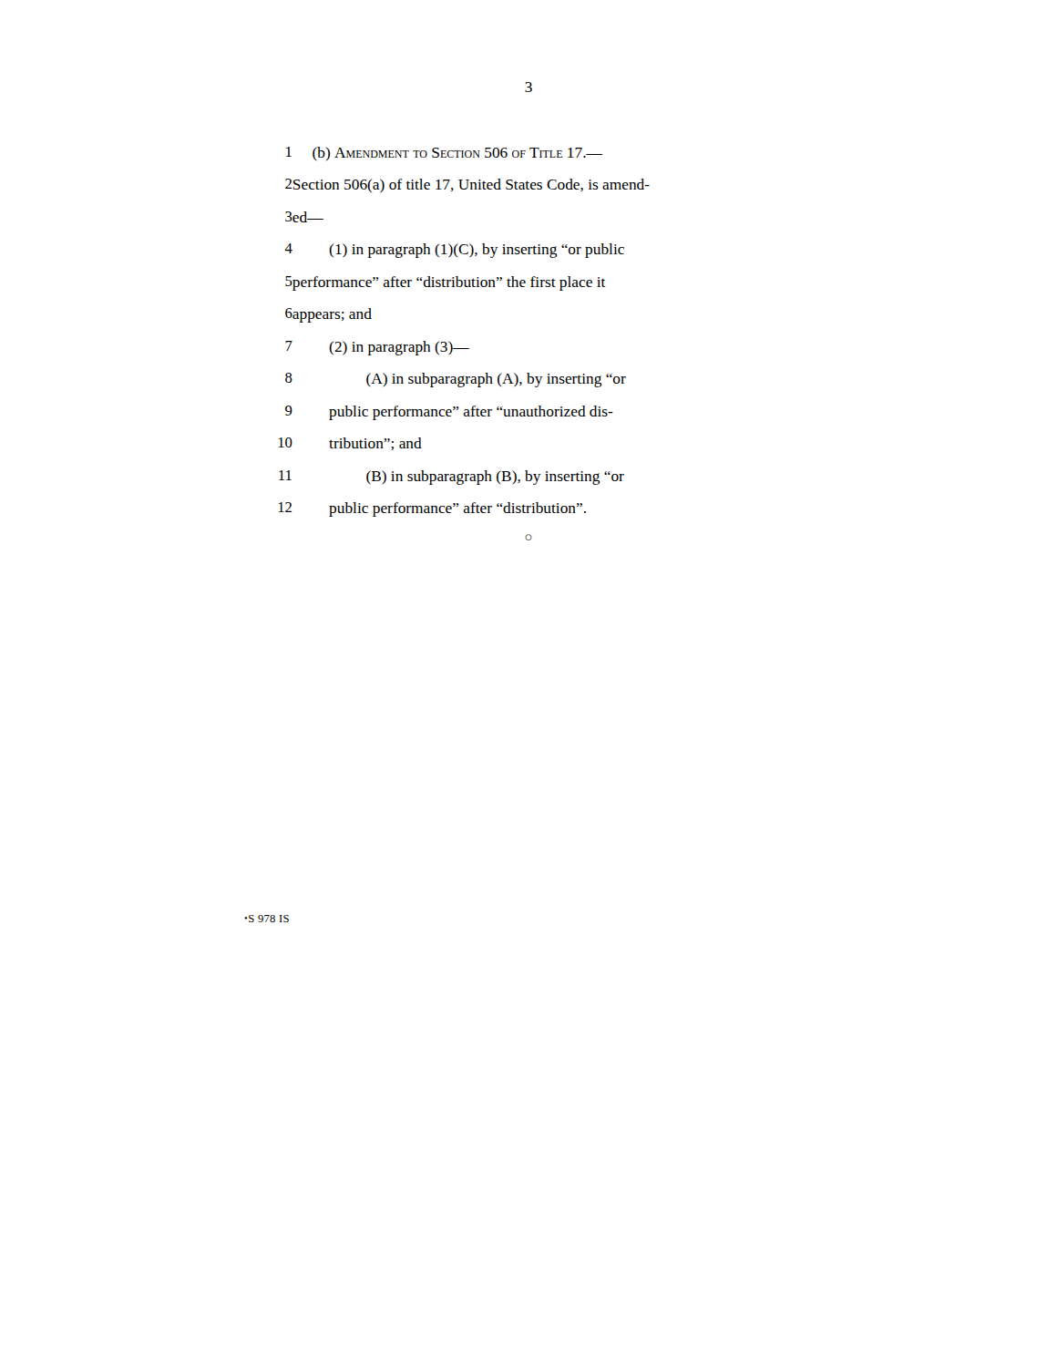3
| 1 | (b) Amendment to Section 506 of Title 17. — |
| 2 | Section 506(a) of title 17, United States Code, is amend- |
| 3 | ed— |
| 4 | (1) in paragraph (1)(C), by inserting “or public |
| 5 | performance” after “distribution” the first place it |
| 6 | appears; and |
| 7 | (2) in paragraph (3)— |
| 8 | (A) in subparagraph (A), by inserting “or |
| 9 | public performance” after “unauthorized dis- |
| 10 | tribution”; and |
| 11 | (B) in subparagraph (B), by inserting “or |
| 12 | public performance” after “distribution”. |
○
•S 978 IS